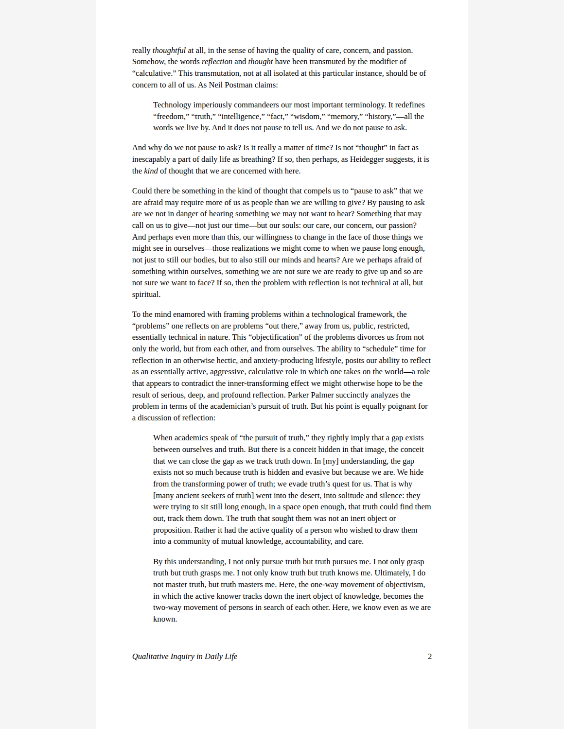really thoughtful at all, in the sense of having the quality of care, concern, and passion. Somehow, the words reflection and thought have been transmuted by the modifier of “calculative.” This transmutation, not at all isolated at this particular instance, should be of concern to all of us. As Neil Postman claims:
Technology imperiously commandeers our most important terminology. It redefines “freedom,” “truth,” “intelligence,” “fact,” “wisdom,” “memory,” “history,”—all the words we live by. And it does not pause to tell us. And we do not pause to ask.
And why do we not pause to ask? Is it really a matter of time? Is not “thought” in fact as inescapably a part of daily life as breathing? If so, then perhaps, as Heidegger suggests, it is the kind of thought that we are concerned with here.
Could there be something in the kind of thought that compels us to “pause to ask” that we are afraid may require more of us as people than we are willing to give? By pausing to ask are we not in danger of hearing something we may not want to hear? Something that may call on us to give—not just our time—but our souls: our care, our concern, our passion? And perhaps even more than this, our willingness to change in the face of those things we might see in ourselves—those realizations we might come to when we pause long enough, not just to still our bodies, but to also still our minds and hearts? Are we perhaps afraid of something within ourselves, something we are not sure we are ready to give up and so are not sure we want to face? If so, then the problem with reflection is not technical at all, but spiritual.
To the mind enamored with framing problems within a technological framework, the “problems” one reflects on are problems “out there,” away from us, public, restricted, essentially technical in nature. This “objectification” of the problems divorces us from not only the world, but from each other, and from ourselves. The ability to “schedule” time for reflection in an otherwise hectic, and anxiety-producing lifestyle, posits our ability to reflect as an essentially active, aggressive, calculative role in which one takes on the world—a role that appears to contradict the inner-transforming effect we might otherwise hope to be the result of serious, deep, and profound reflection. Parker Palmer succinctly analyzes the problem in terms of the academician’s pursuit of truth. But his point is equally poignant for a discussion of reflection:
When academics speak of “the pursuit of truth,” they rightly imply that a gap exists between ourselves and truth. But there is a conceit hidden in that image, the conceit that we can close the gap as we track truth down. In [my] understanding, the gap exists not so much because truth is hidden and evasive but because we are. We hide from the transforming power of truth; we evade truth’s quest for us. That is why [many ancient seekers of truth] went into the desert, into solitude and silence: they were trying to sit still long enough, in a space open enough, that truth could find them out, track them down. The truth that sought them was not an inert object or proposition. Rather it had the active quality of a person who wished to draw them into a community of mutual knowledge, accountability, and care.
By this understanding, I not only pursue truth but truth pursues me. I not only grasp truth but truth grasps me. I not only know truth but truth knows me. Ultimately, I do not master truth, but truth masters me. Here, the one-way movement of objectivism, in which the active knower tracks down the inert object of knowledge, becomes the two-way movement of persons in search of each other. Here, we know even as we are known.
Qualitative Inquiry in Daily Life 2